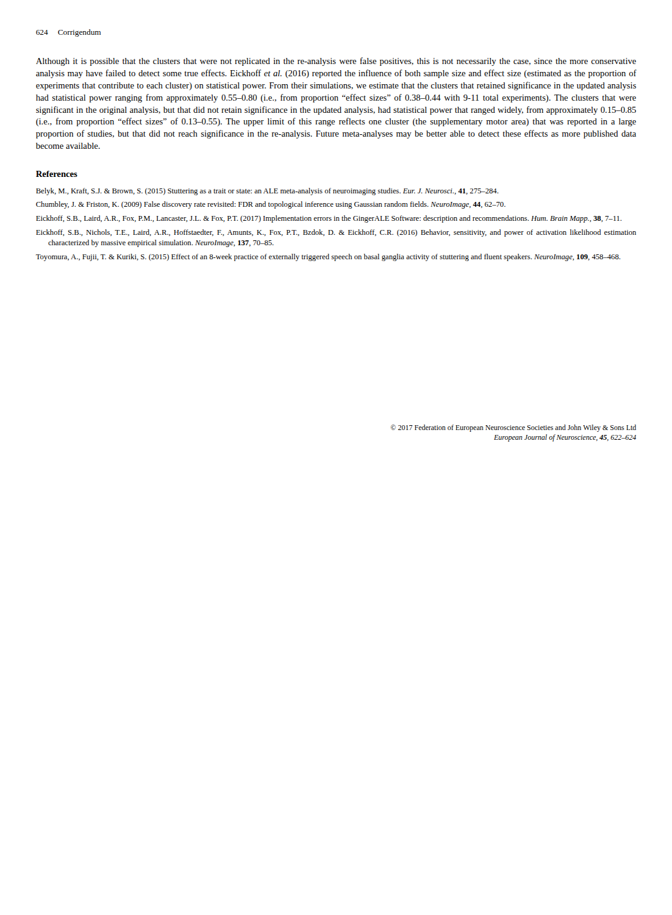624 Corrigendum
Although it is possible that the clusters that were not replicated in the re-analysis were false positives, this is not necessarily the case, since the more conservative analysis may have failed to detect some true effects. Eickhoff et al. (2016) reported the influence of both sample size and effect size (estimated as the proportion of experiments that contribute to each cluster) on statistical power. From their simulations, we estimate that the clusters that retained significance in the updated analysis had statistical power ranging from approximately 0.55–0.80 (i.e., from proportion “effect sizes” of 0.38–0.44 with 9-11 total experiments). The clusters that were significant in the original analysis, but that did not retain significance in the updated analysis, had statistical power that ranged widely, from approximately 0.15–0.85 (i.e., from proportion “effect sizes” of 0.13–0.55). The upper limit of this range reflects one cluster (the supplementary motor area) that was reported in a large proportion of studies, but that did not reach significance in the re-analysis. Future meta-analyses may be better able to detect these effects as more published data become available.
References
Belyk, M., Kraft, S.J. & Brown, S. (2015) Stuttering as a trait or state: an ALE meta-analysis of neuroimaging studies. Eur. J. Neurosci., 41, 275–284.
Chumbley, J. & Friston, K. (2009) False discovery rate revisited: FDR and topological inference using Gaussian random fields. NeuroImage, 44, 62–70.
Eickhoff, S.B., Laird, A.R., Fox, P.M., Lancaster, J.L. & Fox, P.T. (2017) Implementation errors in the GingerALE Software: description and recommendations. Hum. Brain Mapp., 38, 7–11.
Eickhoff, S.B., Nichols, T.E., Laird, A.R., Hoffstaedter, F., Amunts, K., Fox, P.T., Bzdok, D. & Eickhoff, C.R. (2016) Behavior, sensitivity, and power of activation likelihood estimation characterized by massive empirical simulation. NeuroImage, 137, 70–85.
Toyomura, A., Fujii, T. & Kuriki, S. (2015) Effect of an 8-week practice of externally triggered speech on basal ganglia activity of stuttering and fluent speakers. NeuroImage, 109, 458–468.
© 2017 Federation of European Neuroscience Societies and John Wiley & Sons Ltd
European Journal of Neuroscience, 45, 622–624